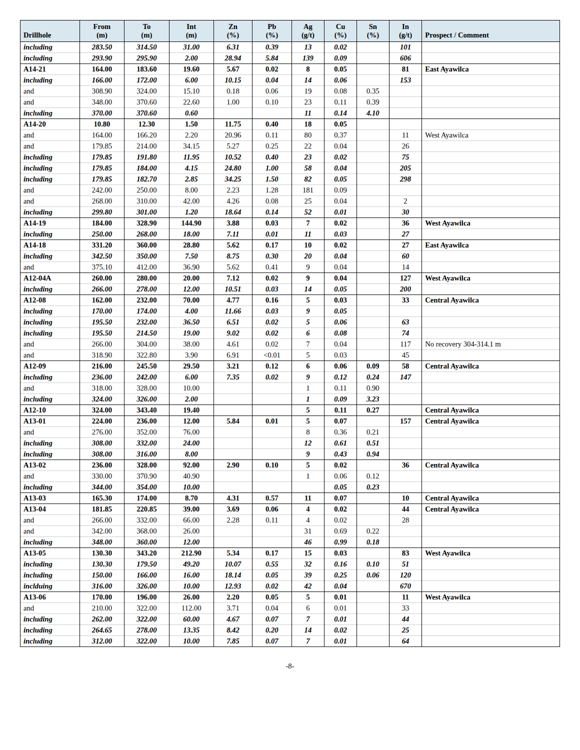| Drillhole | From (m) | To (m) | Int (m) | Zn (%) | Pb (%) | Ag (g/t) | Cu (%) | Sn (%) | In (g/t) | Prospect / Comment |
| --- | --- | --- | --- | --- | --- | --- | --- | --- | --- | --- |
| including | 283.50 | 314.50 | 31.00 | 6.31 | 0.39 | 13 | 0.02 | | 101 | |
| including | 293.90 | 295.90 | 2.00 | 28.94 | 5.84 | 139 | 0.09 | | 606 | |
| A14-21 | 164.00 | 183.60 | 19.60 | 5.67 | 0.02 | 8 | 0.05 | | 81 | East Ayawilca |
| including | 166.00 | 172.00 | 6.00 | 10.15 | 0.04 | 14 | 0.06 | | 153 | |
| and | 308.90 | 324.00 | 15.10 | 0.18 | 0.06 | 19 | 0.08 | 0.35 | | |
| and | 348.00 | 370.60 | 22.60 | 1.00 | 0.10 | 23 | 0.11 | 0.39 | | |
| including | 370.00 | 370.60 | 0.60 | | | 11 | 0.14 | 4.10 | | |
| A14-20 | 10.80 | 12.30 | 1.50 | 11.75 | 0.40 | 18 | 0.05 | | | |
| and | 164.00 | 166.20 | 2.20 | 20.96 | 0.11 | 80 | 0.37 | | 11 | West Ayawilca |
| and | 179.85 | 214.00 | 34.15 | 5.27 | 0.25 | 22 | 0.04 | | 26 | |
| including | 179.85 | 191.80 | 11.95 | 10.52 | 0.40 | 23 | 0.02 | | 75 | |
| including | 179.85 | 184.00 | 4.15 | 24.80 | 1.00 | 58 | 0.04 | | 205 | |
| including | 179.85 | 182.70 | 2.85 | 34.25 | 1.50 | 82 | 0.05 | | 298 | |
| and | 242.00 | 250.00 | 8.00 | 2.23 | 1.28 | 181 | 0.09 | | | |
| and | 268.00 | 310.00 | 42.00 | 4.26 | 0.08 | 25 | 0.04 | | 2 | |
| including | 299.80 | 301.00 | 1.20 | 18.64 | 0.14 | 52 | 0.01 | | 30 | |
| A14-19 | 184.00 | 328.90 | 144.90 | 3.88 | 0.03 | 7 | 0.02 | | 36 | West Ayawilca |
| including | 250.00 | 268.00 | 18.00 | 7.11 | 0.01 | 11 | 0.03 | | 27 | |
| A14-18 | 331.20 | 360.00 | 28.80 | 5.62 | 0.17 | 10 | 0.02 | | 27 | East Ayawilca |
| including | 342.50 | 350.00 | 7.50 | 8.75 | 0.30 | 20 | 0.04 | | 60 | |
| and | 375.10 | 412.00 | 36.90 | 5.62 | 0.41 | 9 | 0.04 | | 14 | |
| A12-04A | 260.00 | 280.00 | 20.00 | 7.12 | 0.02 | 9 | 0.04 | | 127 | West Ayawilca |
| including | 266.00 | 278.00 | 12.00 | 10.51 | 0.03 | 14 | 0.05 | | 200 | |
| A12-08 | 162.00 | 232.00 | 70.00 | 4.77 | 0.16 | 5 | 0.03 | | 33 | Central Ayawilca |
| including | 170.00 | 174.00 | 4.00 | 11.66 | 0.03 | 9 | 0.05 | | | |
| including | 195.50 | 232.00 | 36.50 | 6.51 | 0.02 | 5 | 0.06 | | 63 | |
| including | 195.50 | 214.50 | 19.00 | 9.02 | 0.02 | 6 | 0.08 | | 74 | |
| and | 266.00 | 304.00 | 38.00 | 4.61 | 0.02 | 7 | 0.04 | | 117 | No recovery 304-314.1 m |
| and | 318.90 | 322.80 | 3.90 | 6.91 | <0.01 | 5 | 0.03 | | 45 | |
| A12-09 | 216.00 | 245.50 | 29.50 | 3.21 | 0.12 | 6 | 0.06 | 0.09 | 58 | Central Ayawilca |
| including | 236.00 | 242.00 | 6.00 | 7.35 | 0.02 | 9 | 0.12 | 0.24 | 147 | |
| and | 318.00 | 328.00 | 10.00 | | | 1 | 0.11 | 0.90 | | |
| including | 324.00 | 326.00 | 2.00 | | | 1 | 0.09 | 3.23 | | |
| A12-10 | 324.00 | 343.40 | 19.40 | | | 5 | 0.11 | 0.27 | | Central Ayawilca |
| A13-01 | 224.00 | 236.00 | 12.00 | 5.84 | 0.01 | 5 | 0.07 | | 157 | Central Ayawilca |
| and | 276.00 | 352.00 | 76.00 | | | 8 | 0.36 | 0.21 | | |
| including | 308.00 | 332.00 | 24.00 | | | 12 | 0.61 | 0.51 | | |
| including | 308.00 | 316.00 | 8.00 | | | 9 | 0.43 | 0.94 | | |
| A13-02 | 236.00 | 328.00 | 92.00 | 2.90 | 0.10 | 5 | 0.02 | | 36 | Central Ayawilca |
| and | 330.00 | 370.90 | 40.90 | | | 1 | 0.06 | 0.12 | | |
| including | 344.00 | 354.00 | 10.00 | | | | 0.05 | 0.23 | | |
| A13-03 | 165.30 | 174.00 | 8.70 | 4.31 | 0.57 | 11 | 0.07 | | 10 | Central Ayawilca |
| A13-04 | 181.85 | 220.85 | 39.00 | 3.69 | 0.06 | 4 | 0.02 | | 44 | Central Ayawilca |
| and | 266.00 | 332.00 | 66.00 | 2.28 | 0.11 | 4 | 0.02 | | 28 | |
| and | 342.00 | 368.00 | 26.00 | | | 31 | 0.69 | 0.22 | | |
| including | 348.00 | 360.00 | 12.00 | | | 46 | 0.99 | 0.18 | | |
| A13-05 | 130.30 | 343.20 | 212.90 | 5.34 | 0.17 | 15 | 0.03 | | 83 | West Ayawilca |
| including | 130.30 | 179.50 | 49.20 | 10.07 | 0.55 | 32 | 0.16 | 0.10 | 51 | |
| including | 150.00 | 166.00 | 16.00 | 18.14 | 0.05 | 39 | 0.25 | 0.06 | 120 | |
| inclduing | 316.00 | 326.00 | 10.00 | 12.93 | 0.02 | 42 | 0.04 | | 670 | |
| A13-06 | 170.00 | 196.00 | 26.00 | 2.20 | 0.05 | 5 | 0.01 | | 11 | West Ayawilca |
| and | 210.00 | 322.00 | 112.00 | 3.71 | 0.04 | 6 | 0.01 | | 33 | |
| including | 262.00 | 322.00 | 60.00 | 4.67 | 0.07 | 7 | 0.01 | | 44 | |
| including | 264.65 | 278.00 | 13.35 | 8.42 | 0.20 | 14 | 0.02 | | 25 | |
| including | 312.00 | 322.00 | 10.00 | 7.85 | 0.07 | 7 | 0.01 | | 64 | |
-8-